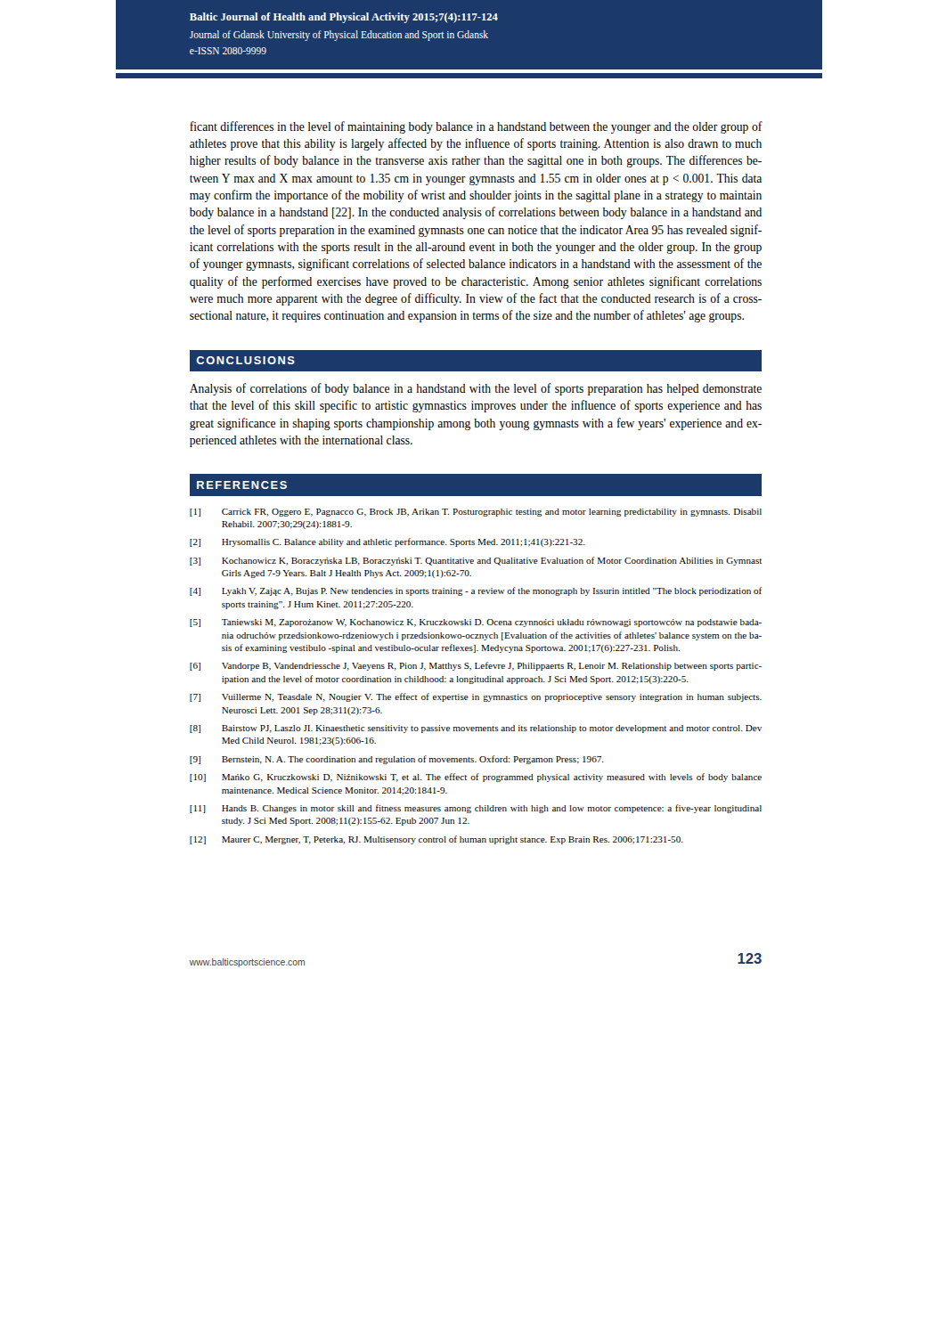Baltic Journal of Health and Physical Activity 2015;7(4):117-124
Journal of Gdansk University of Physical Education and Sport in Gdansk
e-ISSN 2080-9999
ficant differences in the level of maintaining body balance in a handstand between the younger and the older group of athletes prove that this ability is largely affected by the influence of sports training. Attention is also drawn to much higher results of body balance in the transverse axis rather than the sagittal one in both groups. The differences between Y max and X max amount to 1.35 cm in younger gymnasts and 1.55 cm in older ones at p < 0.001. This data may confirm the importance of the mobility of wrist and shoulder joints in the sagittal plane in a strategy to maintain body balance in a handstand [22]. In the conducted analysis of correlations between body balance in a handstand and the level of sports preparation in the examined gymnasts one can notice that the indicator Area 95 has revealed significant correlations with the sports result in the all-around event in both the younger and the older group. In the group of younger gymnasts, significant correlations of selected balance indicators in a handstand with the assessment of the quality of the performed exercises have proved to be characteristic. Among senior athletes significant correlations were much more apparent with the degree of difficulty. In view of the fact that the conducted research is of a cross-sectional nature, it requires continuation and expansion in terms of the size and the number of athletes' age groups.
conclusions
Analysis of correlations of body balance in a handstand with the level of sports preparation has helped demonstrate that the level of this skill specific to artistic gymnastics improves under the influence of sports experience and has great significance in shaping sports championship among both young gymnasts with a few years' experience and experienced athletes with the international class.
references
[1]
Carrick FR, Oggero E, Pagnacco G, Brock JB, Arikan T. Posturographic testing and motor learning predictability in gymnasts. Disabil Rehabil. 2007;30;29(24):1881-9.
[2]
Hrysomallis C. Balance ability and athletic performance. Sports Med. 2011;1;41(3):221-32.
[3]
Kochanowicz K, Boraczyńska LB, Boraczyński T. Quantitative and Qualitative Evaluation of Motor Coordination Abilities in Gymnast Girls Aged 7-9 Years. Balt J Health Phys Act. 2009;1(1):62-70.
[4]
Lyakh V, Zając A, Bujas P. New tendencies in sports training - a review of the monograph by Issurin intitled "The block periodization of sports training". J Hum Kinet. 2011;27:205-220.
[5]
Taniewski M, Zaporożanow W, Kochanowicz K, Kruczkowski D. Ocena czynności układu równowagi sportowców na podstawie badania odruchów przedsionkowo-rdzeniowych i przedsionkowo-ocznych [Evaluation of the activities of athletes' balance system on the basis of examining vestibulo -spinal and vestibulo-ocular reflexes]. Medycyna Sportowa. 2001;17(6):227-231. Polish.
[6]
Vandorpe B, Vandendriessche J, Vaeyens R, Pion J, Matthys S, Lefevre J, Philippaerts R, Lenoir M. Relationship between sports participation and the level of motor coordination in childhood: a longitudinal approach. J Sci Med Sport. 2012;15(3):220-5.
[7]
Vuillerme N, Teasdale N, Nougier V. The effect of expertise in gymnastics on proprioceptive sensory integration in human subjects. Neurosci Lett. 2001 Sep 28;311(2):73-6.
[8]
Bairstow PJ, Laszlo JI. Kinaesthetic sensitivity to passive movements and its relationship to motor development and motor control. Dev Med Child Neurol. 1981;23(5):606-16.
[9]
Bernstein, N. A. The coordination and regulation of movements. Oxford: Pergamon Press; 1967.
[10]
Mańko G, Kruczkowski D, Niźnikowski T, et al. The effect of programmed physical activity measured with levels of body balance maintenance. Medical Science Monitor. 2014;20:1841-9.
[11]
Hands B. Changes in motor skill and fitness measures among children with high and low motor competence: a five-year longitudinal study. J Sci Med Sport. 2008;11(2):155-62. Epub 2007 Jun 12.
[12]
Maurer C, Mergner, T, Peterka, RJ. Multisensory control of human upright stance. Exp Brain Res. 2006;171:231-50.
www.balticsportscience.com
123